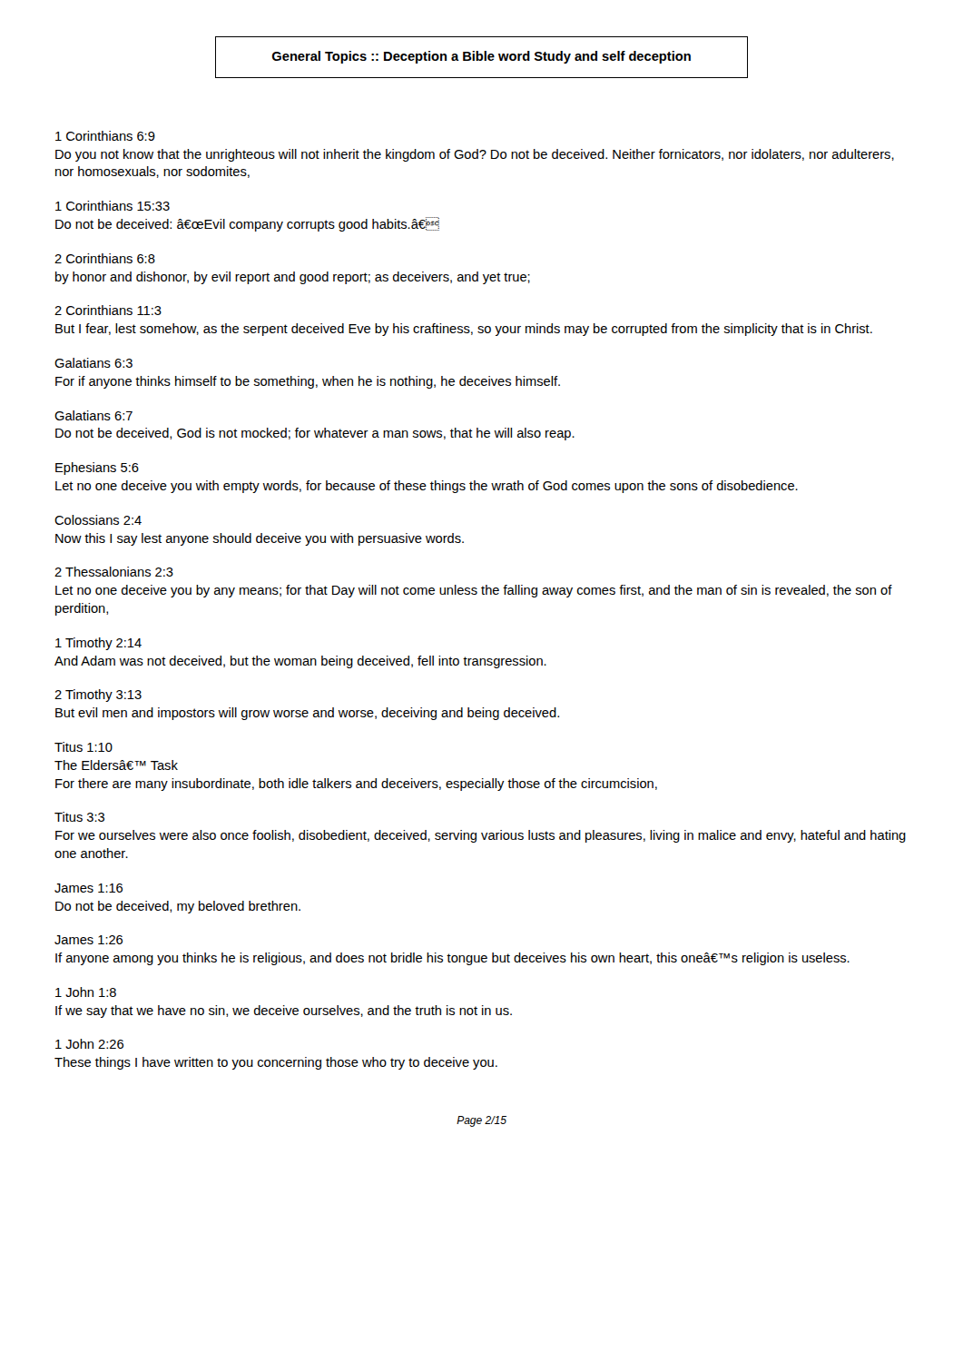General Topics :: Deception a Bible word Study and self deception
1 Corinthians 6:9
Do you not know that the unrighteous will not inherit the kingdom of God? Do not be deceived. Neither fornicators, nor idolaters, nor adulterers, nor homosexuals, nor sodomites,
1 Corinthians 15:33
Do not be deceived: â€œEvil company corrupts good habits.â€
2 Corinthians 6:8
by honor and dishonor, by evil report and good report; as deceivers, and yet true;
2 Corinthians 11:3
But I fear, lest somehow, as the serpent deceived Eve by his craftiness, so your minds may be corrupted from the simplicity that is in Christ.
Galatians 6:3
For if anyone thinks himself to be something, when he is nothing, he deceives himself.
Galatians 6:7
Do not be deceived, God is not mocked; for whatever a man sows, that he will also reap.
Ephesians 5:6
Let no one deceive you with empty words, for because of these things the wrath of God comes upon the sons of disobedience.
Colossians 2:4
Now this I say lest anyone should deceive you with persuasive words.
2 Thessalonians 2:3
Let no one deceive you by any means; for that Day will not come unless the falling away comes first, and the man of sin is revealed, the son of perdition,
1 Timothy 2:14
And Adam was not deceived, but the woman being deceived, fell into transgression.
2 Timothy 3:13
But evil men and impostors will grow worse and worse, deceiving and being deceived.
Titus 1:10
The Eldersâ€™ Task
For there are many insubordinate, both idle talkers and deceivers, especially those of the circumcision,
Titus 3:3
For we ourselves were also once foolish, disobedient, deceived, serving various lusts and pleasures, living in malice and envy, hateful and hating one another.
James 1:16
Do not be deceived, my beloved brethren.
James 1:26
If anyone among you thinks he is religious, and does not bridle his tongue but deceives his own heart, this oneâ€™s religion is useless.
1 John 1:8
If we say that we have no sin, we deceive ourselves, and the truth is not in us.
1 John 2:26
These things I have written to you concerning those who try to deceive you.
Page 2/15